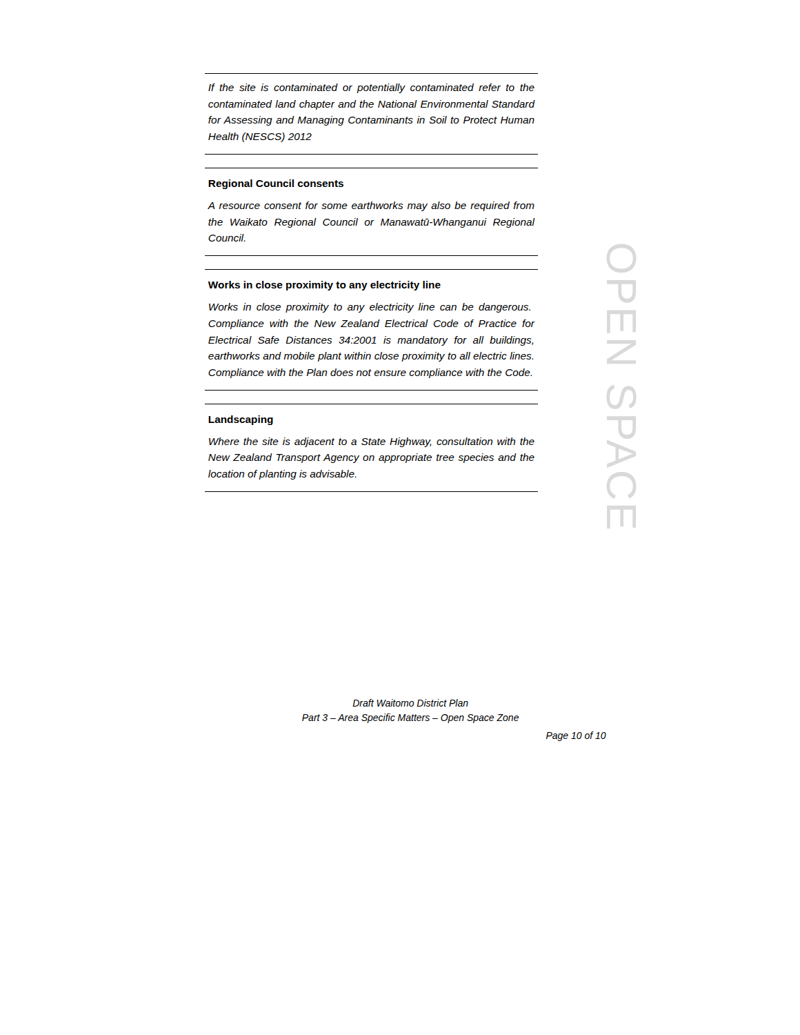OPEN SPACE
If the site is contaminated or potentially contaminated refer to the contaminated land chapter and the National Environmental Standard for Assessing and Managing Contaminants in Soil to Protect Human Health (NESCS) 2012
Regional Council consents
A resource consent for some earthworks may also be required from the Waikato Regional Council or Manawatū-Whanganui Regional Council.
Works in close proximity to any electricity line
Works in close proximity to any electricity line can be dangerous. Compliance with the New Zealand Electrical Code of Practice for Electrical Safe Distances 34:2001 is mandatory for all buildings, earthworks and mobile plant within close proximity to all electric lines. Compliance with the Plan does not ensure compliance with the Code.
Landscaping
Where the site is adjacent to a State Highway, consultation with the New Zealand Transport Agency on appropriate tree species and the location of planting is advisable.
Draft Waitomo District Plan
Part 3 – Area Specific Matters – Open Space Zone
Page 10 of 10